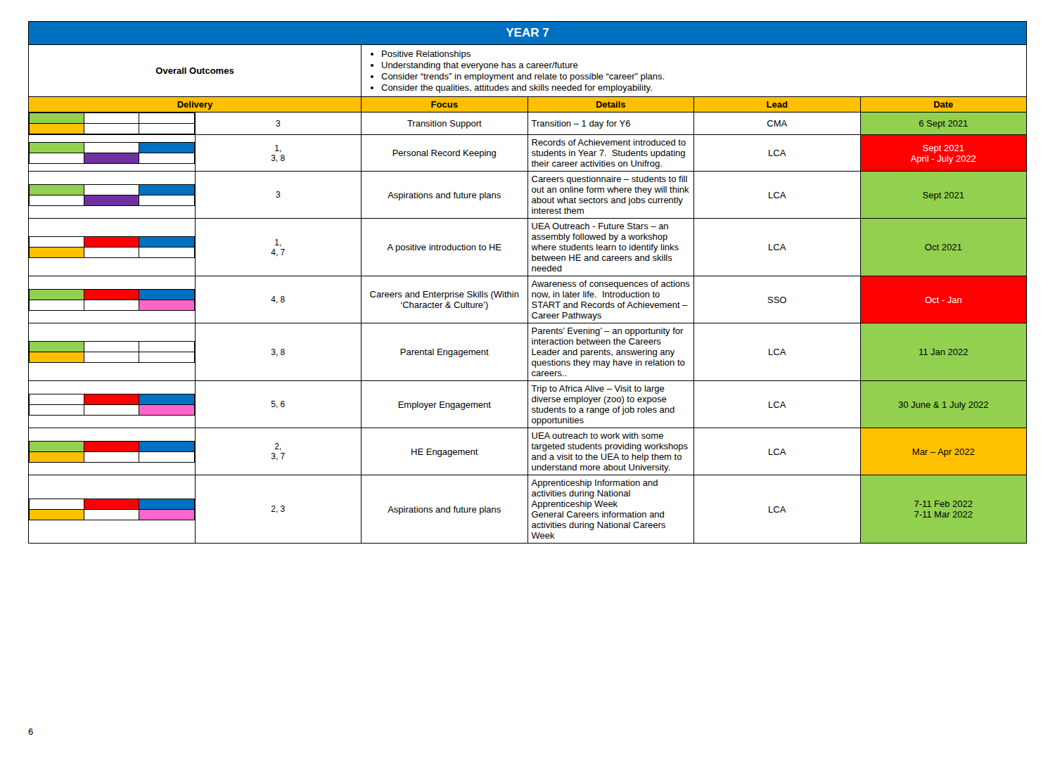| YEAR 7 |
| Overall Outcomes | Positive Relationships Understanding that everyone has a career/future Consider “trends” in employment and relate to possible “career” plans. Consider the qualities, attitudes and skills needed for employability. |
| Delivery | Focus | Details | Lead | Date |
| | 3 | Transition Support | Transition – 1 day for Y6 | CMA | 6 Sept 2021 |
| | 1, 3, 8 | Personal Record Keeping | Records of Achievement introduced to students in Year 7. Students updating their career activities on Unifrog. | LCA | Sept 2021 April - July 2022 |
| | 3 | Aspirations and future plans | Careers questionnaire – students to fill out an online form where they will think about what sectors and jobs currently interest them | LCA | Sept 2021 |
| | 1, 4, 7 | A positive introduction to HE | UEA Outreach - Future Stars – an assembly followed by a workshop where students learn to identify links between HE and careers and skills needed | LCA | Oct 2021 |
| | 4, 8 | Careers and Enterprise Skills (Within ‘Character & Culture’) | Awareness of consequences of actions now, in later life. Introduction to START and Records of Achievement – Career Pathways | SSO | Oct - Jan |
| | 3, 8 | Parental Engagement | Parents’ Evening’ – an opportunity for interaction between the Careers Leader and parents, answering any questions they may have in relation to careers.. | LCA | 11 Jan 2022 |
| | 5, 6 | Employer Engagement | Trip to Africa Alive – Visit to large diverse employer (zoo) to expose students to a range of job roles and opportunities | LCA | 30 June & 1 July 2022 |
| | 2, 3, 7 | HE Engagement | UEA outreach to work with some targeted students providing workshops and a visit to the UEA to help them to understand more about University. | LCA | Mar – Apr 2022 |
| | 2, 3 | Aspirations and future plans | Apprenticeship Information and activities during National Apprenticeship Week General Careers information and activities during National Careers Week | LCA | 7-11 Feb 2022 7-11 Mar 2022 |
6